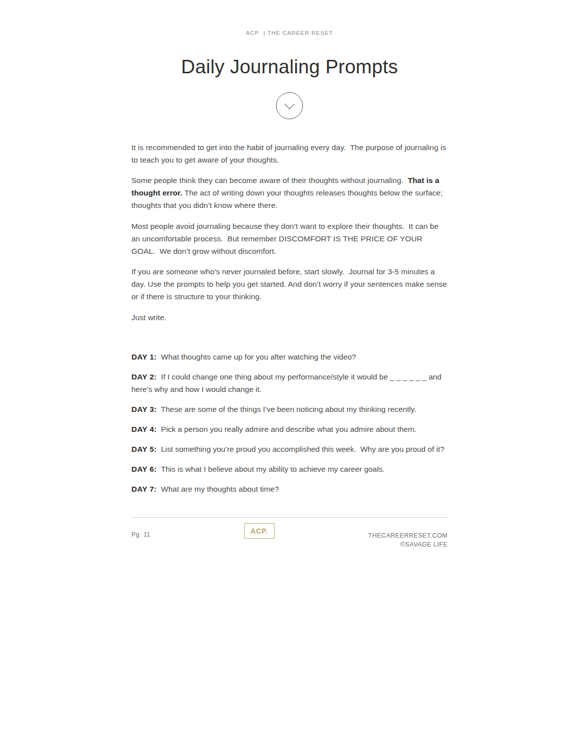ACP | The Career Reset
Daily Journaling Prompts
It is recommended to get into the habit of journaling every day. The purpose of journaling is to teach you to get aware of your thoughts.
Some people think they can become aware of their thoughts without journaling. That is a thought error. The act of writing down your thoughts releases thoughts below the surface; thoughts that you didn’t know where there.
Most people avoid journaling because they don’t want to explore their thoughts. It can be an uncomfortable process. But remember DISCOMFORT IS THE PRICE OF YOUR GOAL. We don’t grow without discomfort.
If you are someone who’s never journaled before, start slowly. Journal for 3-5 minutes a day. Use the prompts to help you get started. And don’t worry if your sentences make sense or if there is structure to your thinking.
Just write.
DAY 1: What thoughts came up for you after watching the video?
DAY 2: If I could change one thing about my performance/style it would be _ _ _ _ _ _ and here’s why and how I would change it.
DAY 3: These are some of the things I’ve been noticing about my thinking recently.
DAY 4: Pick a person you really admire and describe what you admire about them.
DAY 5: List something you’re proud you accomplished this week. Why are you proud of it?
DAY 6: This is what I believe about my ability to achieve my career goals.
DAY 7: What are my thoughts about time?
Pg. 11
ACP.
THECAREERRESET.COM
©SAVAGE LIFE